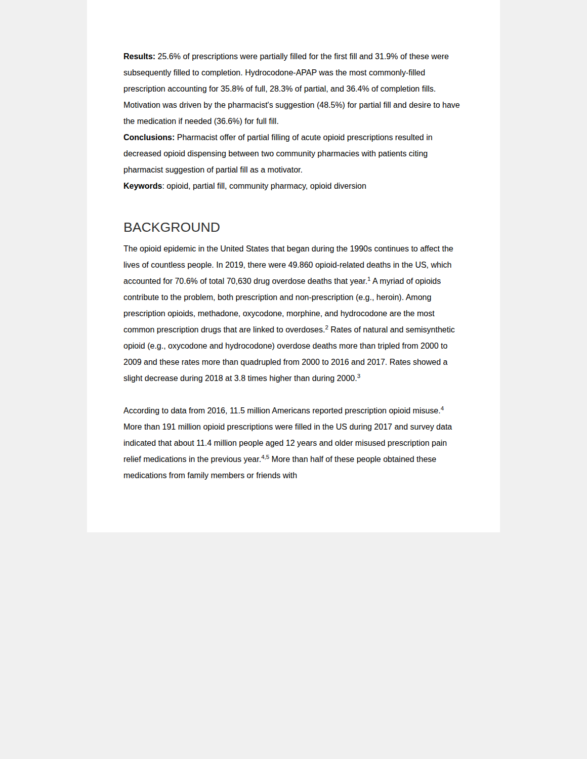Results: 25.6% of prescriptions were partially filled for the first fill and 31.9% of these were subsequently filled to completion. Hydrocodone-APAP was the most commonly-filled prescription accounting for 35.8% of full, 28.3% of partial, and 36.4% of completion fills. Motivation was driven by the pharmacist's suggestion (48.5%) for partial fill and desire to have the medication if needed (36.6%) for full fill.
Conclusions: Pharmacist offer of partial filling of acute opioid prescriptions resulted in decreased opioid dispensing between two community pharmacies with patients citing pharmacist suggestion of partial fill as a motivator.
Keywords: opioid, partial fill, community pharmacy, opioid diversion
BACKGROUND
The opioid epidemic in the United States that began during the 1990s continues to affect the lives of countless people. In 2019, there were 49.860 opioid-related deaths in the US, which accounted for 70.6% of total 70,630 drug overdose deaths that year.1 A myriad of opioids contribute to the problem, both prescription and non-prescription (e.g., heroin). Among prescription opioids, methadone, oxycodone, morphine, and hydrocodone are the most common prescription drugs that are linked to overdoses.2 Rates of natural and semisynthetic opioid (e.g., oxycodone and hydrocodone) overdose deaths more than tripled from 2000 to 2009 and these rates more than quadrupled from 2000 to 2016 and 2017. Rates showed a slight decrease during 2018 at 3.8 times higher than during 2000.3
According to data from 2016, 11.5 million Americans reported prescription opioid misuse.4 More than 191 million opioid prescriptions were filled in the US during 2017 and survey data indicated that about 11.4 million people aged 12 years and older misused prescription pain relief medications in the previous year.4,5 More than half of these people obtained these medications from family members or friends with